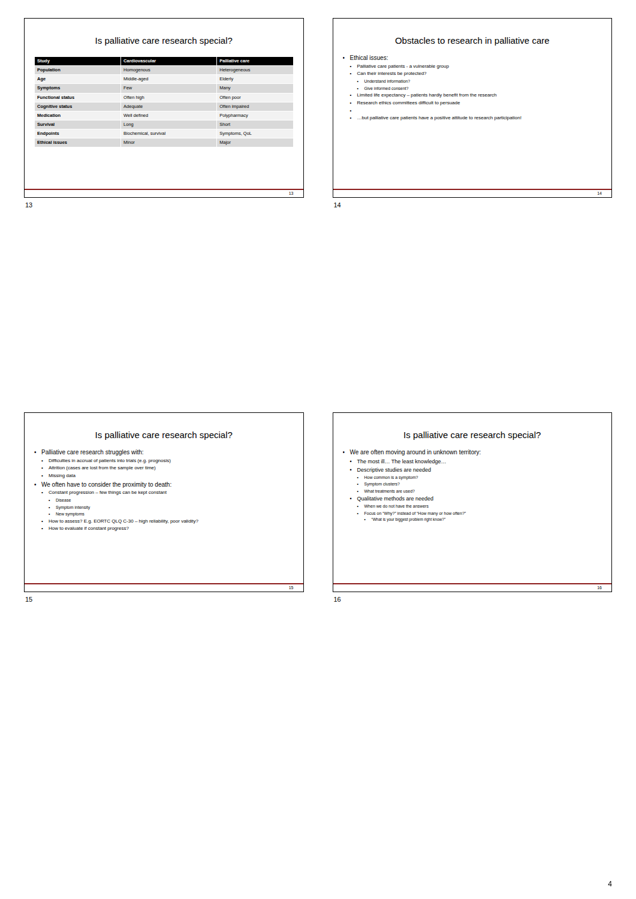Is palliative care research special?
| Study | Cardiovascular | Palliative care |
| --- | --- | --- |
| Population | Homogenous | Heterogeneous |
| Age | Middle-aged | Elderly |
| Symptoms | Few | Many |
| Functional status | Often high | Often poor |
| Cognitive status | Adequate | Often impaired |
| Medication | Well defined | Polypharmacy |
| Survival | Long | Short |
| Endpoints | Biochemical, survival | Symptoms, QoL |
| Ethical issues | Minor | Major |
13
13
Obstacles to research in palliative care
Ethical issues:
Palliative care patients - a vulnerable group
Can their interests be protected?
Understand information?
Give informed consent?
Limited life expectancy – patients hardly benefit from the research
Research ethics committees difficult to persuade
…but palliative care patients have a positive attitude to research participation!
14
14
Is palliative care research special?
Palliative care research struggles with:
Difficulties in accrual of patients into trials (e.g. prognosis)
Attrition (cases are lost from the sample over time)
Missing data
We often have to consider the proximity to death:
Constant progression – few things can be kept constant
Disease
Symptom intensity
New symptoms
How to assess? E.g. EORTC QLQ C-30 – high reliability, poor validity?
How to evaluate if constant progress?
15
15
Is palliative care research special?
We are often moving around in unknown territory:
The most ill… The least knowledge…
Descriptive studies are needed
How common is a symptom?
Symptom clusters?
What treatments are used?
Qualitative methods are needed
When we do not have the answers
Focus on “Why?” instead of “How many or how often?”
“What is your biggest problem right know?”
16
16
4